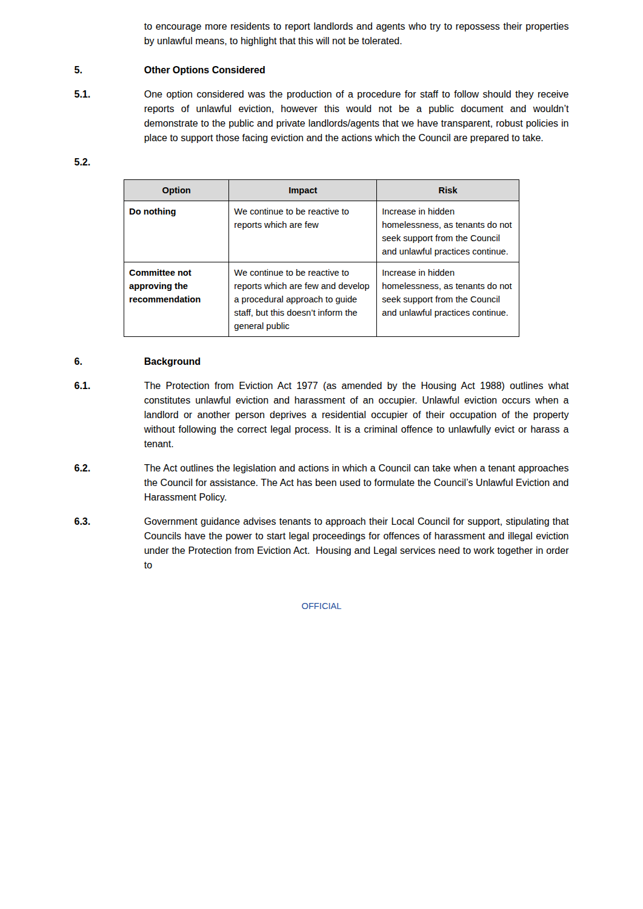to encourage more residents to report landlords and agents who try to repossess their properties by unlawful means, to highlight that this will not be tolerated.
5.
Other Options Considered
5.1.
One option considered was the production of a procedure for staff to follow should they receive reports of unlawful eviction, however this would not be a public document and wouldn’t demonstrate to the public and private landlords/agents that we have transparent, robust policies in place to support those facing eviction and the actions which the Council are prepared to take.
5.2.
| Option | Impact | Risk |
| --- | --- | --- |
| Do nothing | We continue to be reactive to reports which are few | Increase in hidden homelessness, as tenants do not seek support from the Council and unlawful practices continue. |
| Committee not approving the recommendation | We continue to be reactive to reports which are few and develop a procedural approach to guide staff, but this doesn’t inform the general public | Increase in hidden homelessness, as tenants do not seek support from the Council and unlawful practices continue. |
6.
Background
6.1.
The Protection from Eviction Act 1977 (as amended by the Housing Act 1988) outlines what constitutes unlawful eviction and harassment of an occupier. Unlawful eviction occurs when a landlord or another person deprives a residential occupier of their occupation of the property without following the correct legal process. It is a criminal offence to unlawfully evict or harass a tenant.
6.2.
The Act outlines the legislation and actions in which a Council can take when a tenant approaches the Council for assistance. The Act has been used to formulate the Council’s Unlawful Eviction and Harassment Policy.
6.3.
Government guidance advises tenants to approach their Local Council for support, stipulating that Councils have the power to start legal proceedings for offences of harassment and illegal eviction under the Protection from Eviction Act. Housing and Legal services need to work together in order to
OFFICIAL